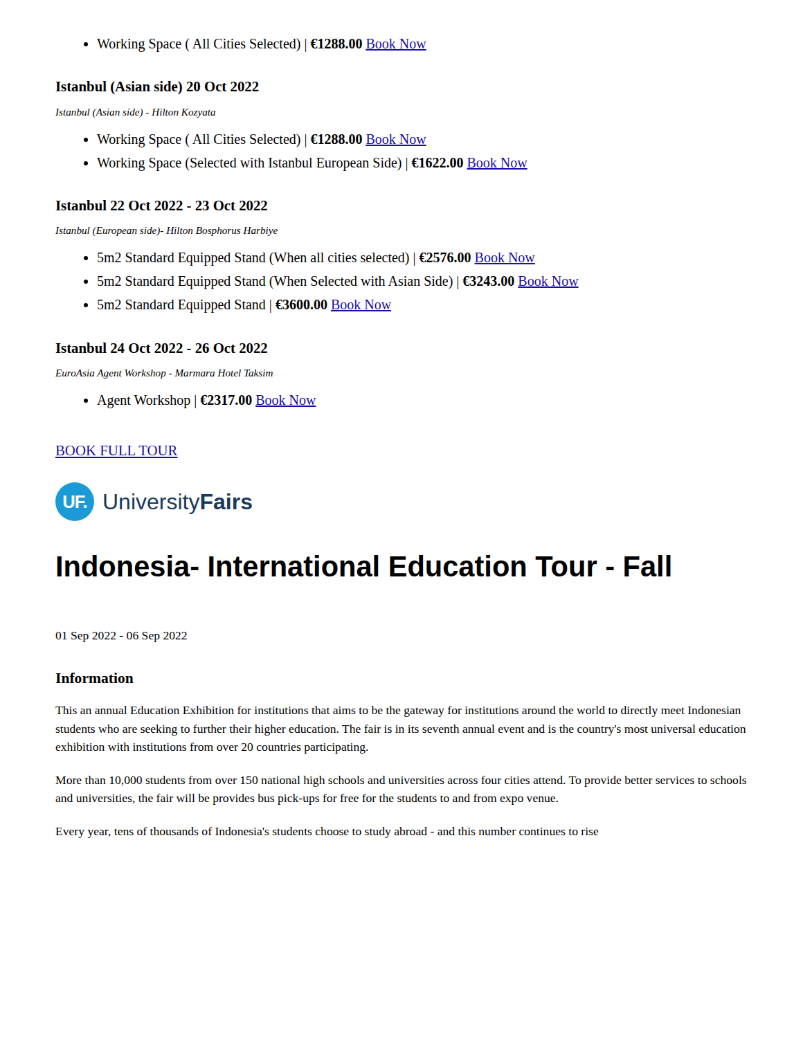Working Space ( All Cities Selected) | €1288.00 Book Now
Istanbul (Asian side) 20 Oct 2022
Istanbul (Asian side) - Hilton Kozyata
Working Space ( All Cities Selected) | €1288.00 Book Now
Working Space (Selected with Istanbul European Side) | €1622.00 Book Now
Istanbul 22 Oct 2022 - 23 Oct 2022
Istanbul (European side)- Hilton Bosphorus Harbiye
5m2 Standard Equipped Stand (When all cities selected) | €2576.00 Book Now
5m2 Standard Equipped Stand (When Selected with Asian Side) | €3243.00 Book Now
5m2 Standard Equipped Stand | €3600.00 Book Now
Istanbul 24 Oct 2022 - 26 Oct 2022
EuroAsia Agent Workshop - Marmara Hotel Taksim
Agent Workshop | €2317.00 Book Now
BOOK FULL TOUR
UF.
UniversityFairs
Indonesia- International Education Tour - Fall
01 Sep 2022 - 06 Sep 2022
Information
This an annual Education Exhibition for institutions that aims to be the gateway for institutions around the world to directly meet Indonesian students who are seeking to further their higher education. The fair is in its seventh annual event and is the country's most universal education exhibition with institutions from over 20 countries participating.
More than 10,000 students from over 150 national high schools and universities across four cities attend. To provide better services to schools and universities, the fair will be provides bus pick-ups for free for the students to and from expo venue.
Every year, tens of thousands of Indonesia's students choose to study abroad - and this number continues to rise